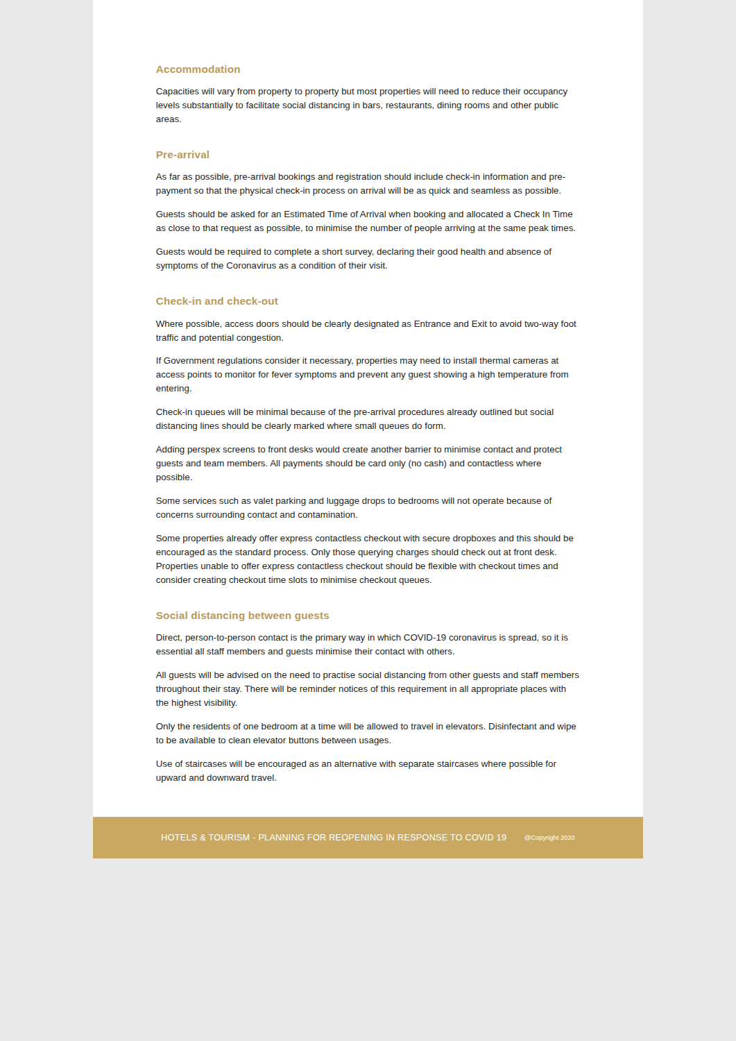Accommodation
Capacities will vary from property to property but most properties will need to reduce their occupancy levels substantially to facilitate social distancing in bars, restaurants, dining rooms and other public areas.
Pre-arrival
As far as possible, pre-arrival bookings and registration should include check-in information and pre-payment so that the physical check-in process on arrival will be as quick and seamless as possible.
Guests should be asked for an Estimated Time of Arrival when booking and allocated a Check In Time as close to that request as possible, to minimise the number of people arriving at the same peak times.
Guests would be required to complete a short survey, declaring their good health and absence of symptoms of the Coronavirus as a condition of their visit.
Check-in and check-out
Where possible, access doors should be clearly designated as Entrance and Exit to avoid two-way foot traffic and potential congestion.
If Government regulations consider it necessary, properties may need to install thermal cameras at access points to monitor for fever symptoms and prevent any guest showing a high temperature from entering.
Check-in queues will be minimal because of the pre-arrival procedures already outlined but social distancing lines should be clearly marked where small queues do form.
Adding perspex screens to front desks would create another barrier to minimise contact and protect guests and team members. All payments should be card only (no cash) and contactless where possible.
Some services such as valet parking and luggage drops to bedrooms will not operate because of concerns surrounding contact and contamination.
Some properties already offer express contactless checkout with secure dropboxes and this should be encouraged as the standard process. Only those querying charges should check out at front desk. Properties unable to offer express contactless checkout should be flexible with checkout times and consider creating checkout time slots to minimise checkout queues.
Social distancing between guests
Direct, person-to-person contact is the primary way in which COVID-19 coronavirus is spread, so it is essential all staff members and guests minimise their contact with others.
All guests will be advised on the need to practise social distancing from other guests and staff members throughout their stay. There will be reminder notices of this requirement in all appropriate places with the highest visibility.
Only the residents of one bedroom at a time will be allowed to travel in elevators. Disinfectant and wipe to be available to clean elevator buttons between usages.
Use of staircases will be encouraged as an alternative with separate staircases where possible for upward and downward travel.
HOTELS & TOURISM - PLANNING FOR REOPENING IN RESPONSE TO COVID 19 @Copyright 2020